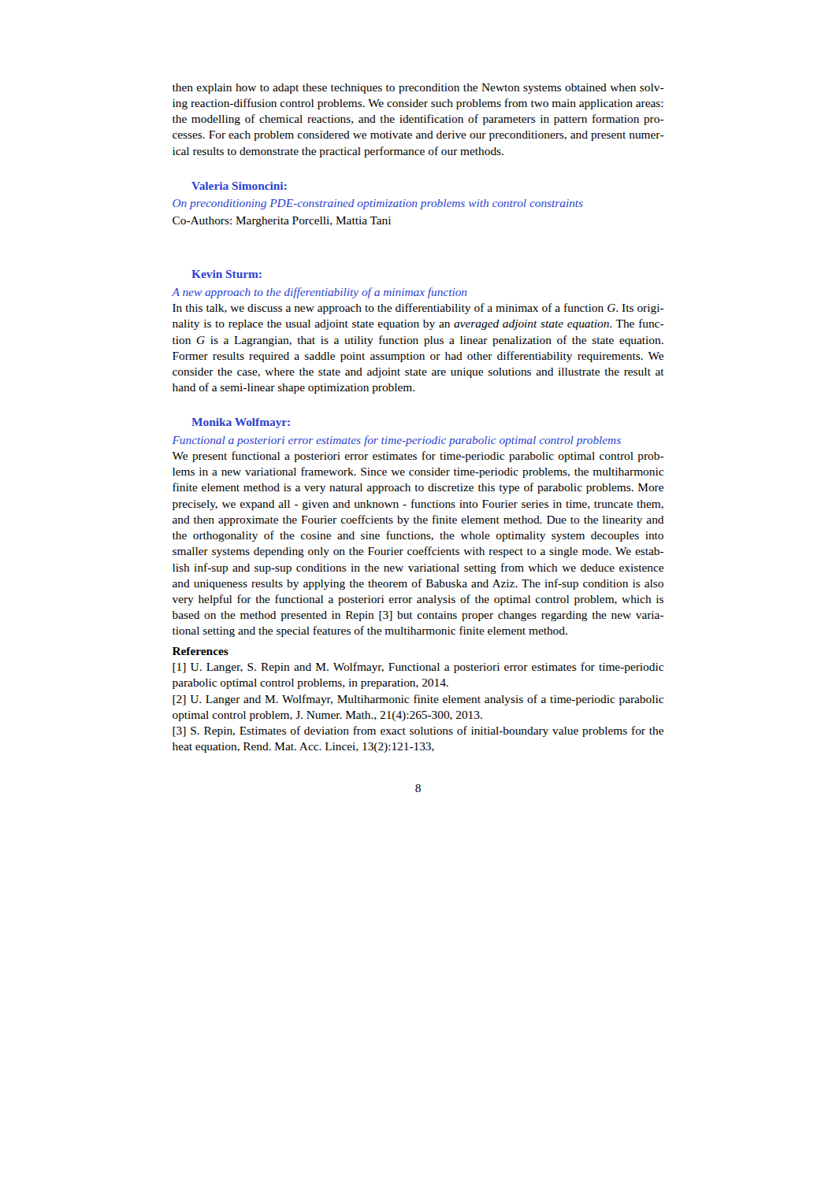then explain how to adapt these techniques to precondition the Newton systems obtained when solving reaction-diffusion control problems. We consider such problems from two main application areas: the modelling of chemical reactions, and the identification of parameters in pattern formation processes. For each problem considered we motivate and derive our preconditioners, and present numerical results to demonstrate the practical performance of our methods.
Valeria Simoncini:
On preconditioning PDE-constrained optimization problems with control constraints
Co-Authors: Margherita Porcelli, Mattia Tani
Kevin Sturm:
A new approach to the differentiability of a minimax function
In this talk, we discuss a new approach to the differentiability of a minimax of a function G. Its originality is to replace the usual adjoint state equation by an averaged adjoint state equation. The function G is a Lagrangian, that is a utility function plus a linear penalization of the state equation. Former results required a saddle point assumption or had other differentiability requirements. We consider the case, where the state and adjoint state are unique solutions and illustrate the result at hand of a semi-linear shape optimization problem.
Monika Wolfmayr:
Functional a posteriori error estimates for time-periodic parabolic optimal control problems
We present functional a posteriori error estimates for time-periodic parabolic optimal control problems in a new variational framework. Since we consider time-periodic problems, the multiharmonic finite element method is a very natural approach to discretize this type of parabolic problems. More precisely, we expand all - given and unknown - functions into Fourier series in time, truncate them, and then approximate the Fourier coeffcients by the finite element method. Due to the linearity and the orthogonality of the cosine and sine functions, the whole optimality system decouples into smaller systems depending only on the Fourier coeffcients with respect to a single mode. We establish inf-sup and sup-sup conditions in the new variational setting from which we deduce existence and uniqueness results by applying the theorem of Babuska and Aziz. The inf-sup condition is also very helpful for the functional a posteriori error analysis of the optimal control problem, which is based on the method presented in Repin [3] but contains proper changes regarding the new variational setting and the special features of the multiharmonic finite element method.
References
[1] U. Langer, S. Repin and M. Wolfmayr, Functional a posteriori error estimates for time-periodic parabolic optimal control problems, in preparation, 2014.
[2] U. Langer and M. Wolfmayr, Multiharmonic finite element analysis of a time-periodic parabolic optimal control problem, J. Numer. Math., 21(4):265-300, 2013.
[3] S. Repin, Estimates of deviation from exact solutions of initial-boundary value problems for the heat equation, Rend. Mat. Acc. Lincei, 13(2):121-133,
8